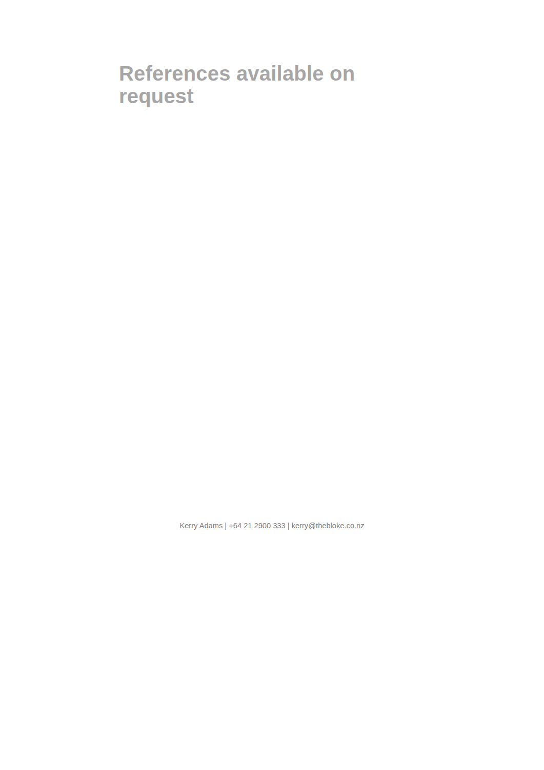References available on request
Kerry Adams | +64 21 2900 333 | kerry@thebloke.co.nz